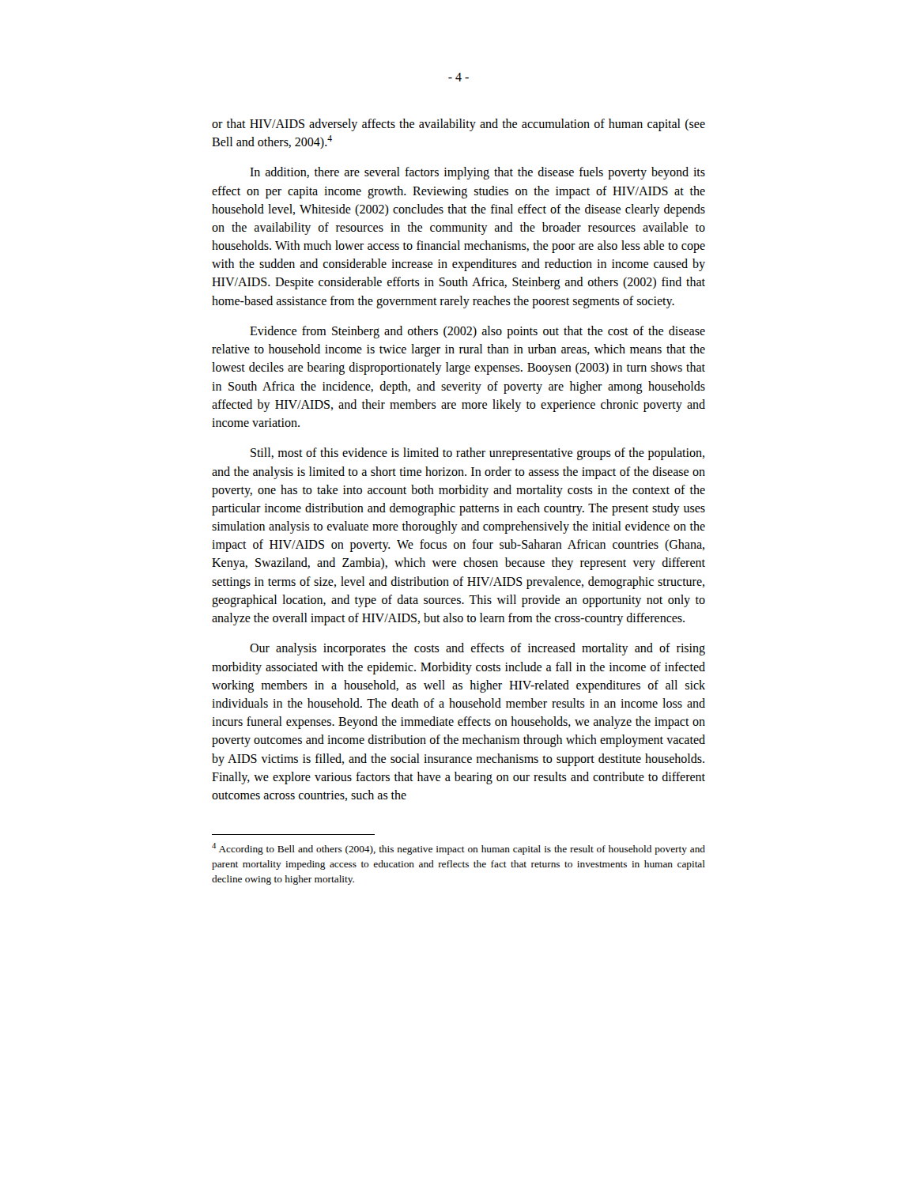- 4 -
or that HIV/AIDS adversely affects the availability and the accumulation of human capital (see Bell and others, 2004).4
In addition, there are several factors implying that the disease fuels poverty beyond its effect on per capita income growth. Reviewing studies on the impact of HIV/AIDS at the household level, Whiteside (2002) concludes that the final effect of the disease clearly depends on the availability of resources in the community and the broader resources available to households. With much lower access to financial mechanisms, the poor are also less able to cope with the sudden and considerable increase in expenditures and reduction in income caused by HIV/AIDS. Despite considerable efforts in South Africa, Steinberg and others (2002) find that home-based assistance from the government rarely reaches the poorest segments of society.
Evidence from Steinberg and others (2002) also points out that the cost of the disease relative to household income is twice larger in rural than in urban areas, which means that the lowest deciles are bearing disproportionately large expenses. Booysen (2003) in turn shows that in South Africa the incidence, depth, and severity of poverty are higher among households affected by HIV/AIDS, and their members are more likely to experience chronic poverty and income variation.
Still, most of this evidence is limited to rather unrepresentative groups of the population, and the analysis is limited to a short time horizon. In order to assess the impact of the disease on poverty, one has to take into account both morbidity and mortality costs in the context of the particular income distribution and demographic patterns in each country. The present study uses simulation analysis to evaluate more thoroughly and comprehensively the initial evidence on the impact of HIV/AIDS on poverty. We focus on four sub-Saharan African countries (Ghana, Kenya, Swaziland, and Zambia), which were chosen because they represent very different settings in terms of size, level and distribution of HIV/AIDS prevalence, demographic structure, geographical location, and type of data sources. This will provide an opportunity not only to analyze the overall impact of HIV/AIDS, but also to learn from the cross-country differences.
Our analysis incorporates the costs and effects of increased mortality and of rising morbidity associated with the epidemic. Morbidity costs include a fall in the income of infected working members in a household, as well as higher HIV-related expenditures of all sick individuals in the household. The death of a household member results in an income loss and incurs funeral expenses. Beyond the immediate effects on households, we analyze the impact on poverty outcomes and income distribution of the mechanism through which employment vacated by AIDS victims is filled, and the social insurance mechanisms to support destitute households. Finally, we explore various factors that have a bearing on our results and contribute to different outcomes across countries, such as the
4 According to Bell and others (2004), this negative impact on human capital is the result of household poverty and parent mortality impeding access to education and reflects the fact that returns to investments in human capital decline owing to higher mortality.